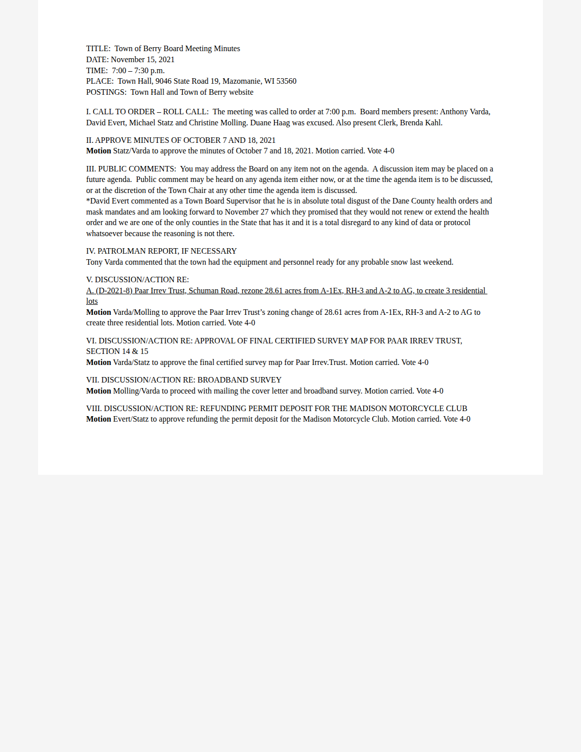TITLE: Town of Berry Board Meeting Minutes
DATE: November 15, 2021
TIME: 7:00 – 7:30 p.m.
PLACE: Town Hall, 9046 State Road 19, Mazomanie, WI 53560
POSTINGS: Town Hall and Town of Berry website
I. CALL TO ORDER – ROLL CALL: The meeting was called to order at 7:00 p.m. Board members present: Anthony Varda, David Evert, Michael Statz and Christine Molling. Duane Haag was excused. Also present Clerk, Brenda Kahl.
II. APPROVE MINUTES OF OCTOBER 7 AND 18, 2021
Motion Statz/Varda to approve the minutes of October 7 and 18, 2021. Motion carried. Vote 4-0
III. PUBLIC COMMENTS: You may address the Board on any item not on the agenda. A discussion item may be placed on a future agenda. Public comment may be heard on any agenda item either now, or at the time the agenda item is to be discussed, or at the discretion of the Town Chair at any other time the agenda item is discussed.
*David Evert commented as a Town Board Supervisor that he is in absolute total disgust of the Dane County health orders and mask mandates and am looking forward to November 27 which they promised that they would not renew or extend the health order and we are one of the only counties in the State that has it and it is a total disregard to any kind of data or protocol whatsoever because the reasoning is not there.
IV. PATROLMAN REPORT, IF NECESSARY
Tony Varda commented that the town had the equipment and personnel ready for any probable snow last weekend.
V. DISCUSSION/ACTION RE:
A. (D-2021-8) Paar Irrev Trust, Schuman Road, rezone 28.61 acres from A-1Ex, RH-3 and A-2 to AG, to create 3 residential lots
Motion Varda/Molling to approve the Paar Irrev Trust’s zoning change of 28.61 acres from A-1Ex, RH-3 and A-2 to AG to create three residential lots. Motion carried. Vote 4-0
VI. DISCUSSION/ACTION RE: APPROVAL OF FINAL CERTIFIED SURVEY MAP FOR PAAR IRREV TRUST, SECTION 14 & 15
Motion Varda/Statz to approve the final certified survey map for Paar Irrev.Trust. Motion carried. Vote 4-0
VII. DISCUSSION/ACTION RE: BROADBAND SURVEY
Motion Molling/Varda to proceed with mailing the cover letter and broadband survey. Motion carried. Vote 4-0
VIII. DISCUSSION/ACTION RE: REFUNDING PERMIT DEPOSIT FOR THE MADISON MOTORCYCLE CLUB
Motion Evert/Statz to approve refunding the permit deposit for the Madison Motorcycle Club. Motion carried. Vote 4-0